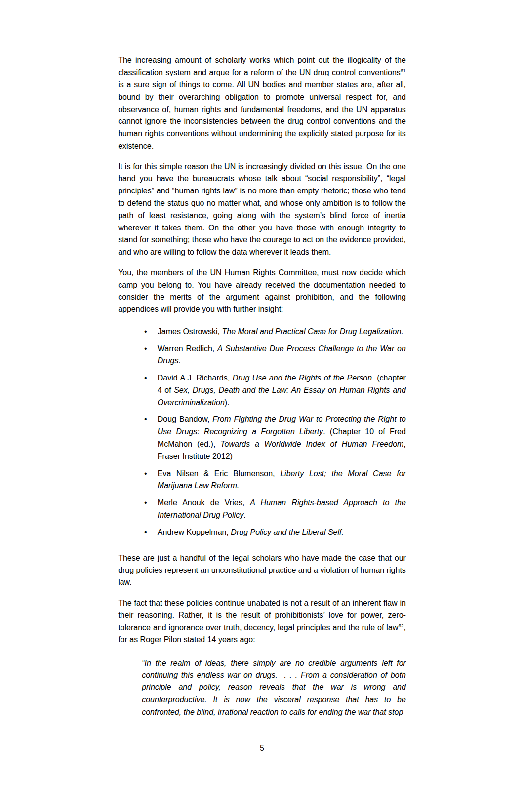The increasing amount of scholarly works which point out the illogicality of the classification system and argue for a reform of the UN drug control conventions61 is a sure sign of things to come. All UN bodies and member states are, after all, bound by their overarching obligation to promote universal respect for, and observance of, human rights and fundamental freedoms, and the UN apparatus cannot ignore the inconsistencies between the drug control conventions and the human rights conventions without undermining the explicitly stated purpose for its existence.
It is for this simple reason the UN is increasingly divided on this issue. On the one hand you have the bureaucrats whose talk about “social responsibility”, “legal principles” and “human rights law” is no more than empty rhetoric; those who tend to defend the status quo no matter what, and whose only ambition is to follow the path of least resistance, going along with the system’s blind force of inertia wherever it takes them. On the other you have those with enough integrity to stand for something; those who have the courage to act on the evidence provided, and who are willing to follow the data wherever it leads them.
You, the members of the UN Human Rights Committee, must now decide which camp you belong to. You have already received the documentation needed to consider the merits of the argument against prohibition, and the following appendices will provide you with further insight:
James Ostrowski, The Moral and Practical Case for Drug Legalization.
Warren Redlich, A Substantive Due Process Challenge to the War on Drugs.
David A.J. Richards, Drug Use and the Rights of the Person. (chapter 4 of Sex, Drugs, Death and the Law: An Essay on Human Rights and Overcriminalization).
Doug Bandow, From Fighting the Drug War to Protecting the Right to Use Drugs: Recognizing a Forgotten Liberty. (Chapter 10 of Fred McMahon (ed.), Towards a Worldwide Index of Human Freedom, Fraser Institute 2012)
Eva Nilsen & Eric Blumenson, Liberty Lost; the Moral Case for Marijuana Law Reform.
Merle Anouk de Vries, A Human Rights-based Approach to the International Drug Policy.
Andrew Koppelman, Drug Policy and the Liberal Self.
These are just a handful of the legal scholars who have made the case that our drug policies represent an unconstitutional practice and a violation of human rights law.
The fact that these policies continue unabated is not a result of an inherent flaw in their reasoning. Rather, it is the result of prohibitionists’ love for power, zero-tolerance and ignorance over truth, decency, legal principles and the rule of law62, for as Roger Pilon stated 14 years ago:
“In the realm of ideas, there simply are no credible arguments left for continuing this endless war on drugs. . . . From a consideration of both principle and policy, reason reveals that the war is wrong and counterproductive. It is now the visceral response that has to be confronted, the blind, irrational reaction to calls for ending the war that stop
5